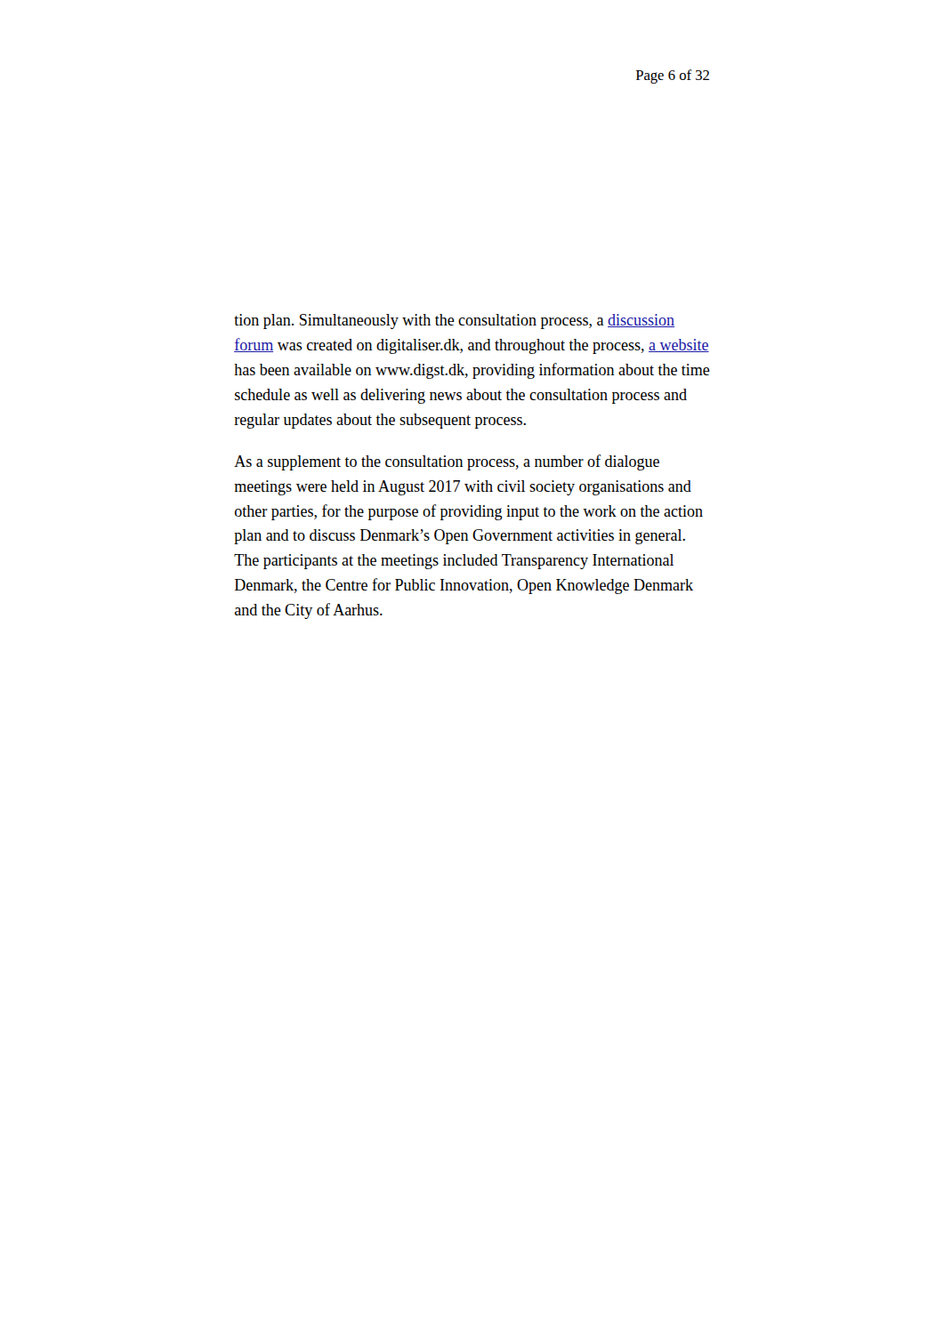Page 6 of 32
tion plan. Simultaneously with the consultation process, a discussion forum was created on digitaliser.dk, and throughout the process, a website has been available on www.digst.dk, providing information about the time schedule as well as delivering news about the consultation process and regular updates about the subsequent process.
As a supplement to the consultation process, a number of dialogue meetings were held in August 2017 with civil society organisations and other parties, for the purpose of providing input to the work on the action plan and to discuss Denmark’s Open Government activities in general. The participants at the meetings included Transparency International Denmark, the Centre for Public Innovation, Open Knowledge Denmark and the City of Aarhus.